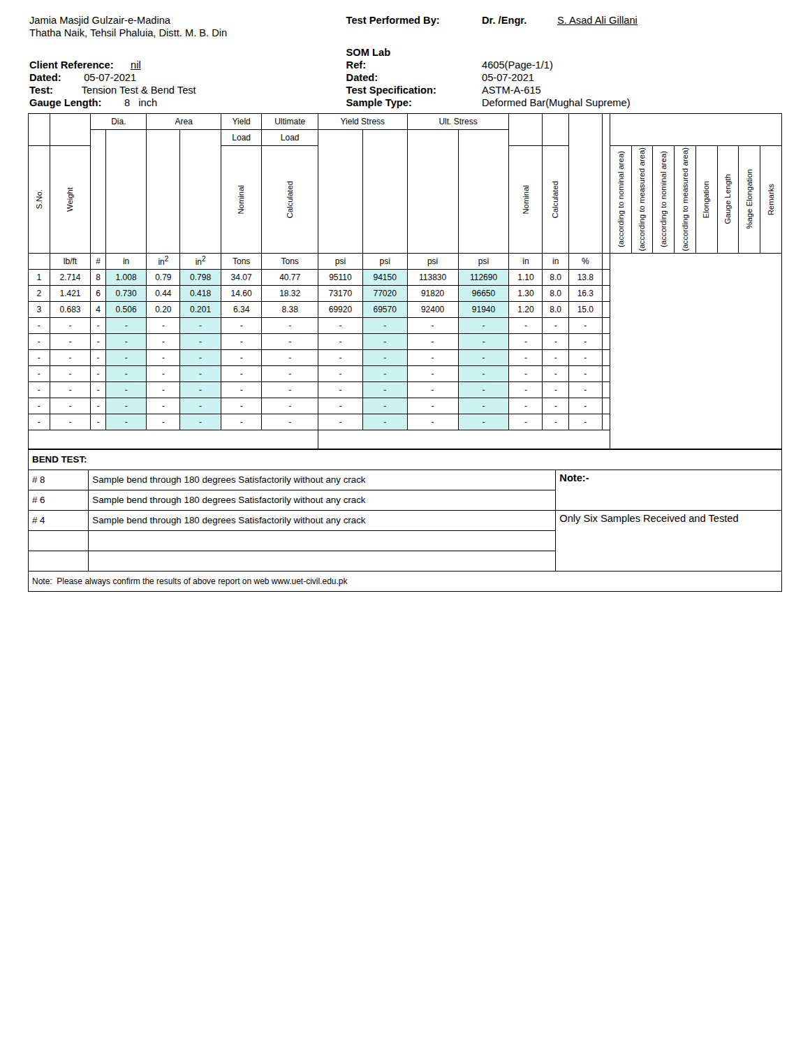| Jamia Masjid Gulzair-e-Madina | Test Performed By: | Dr. /Engr. | S. Asad Ali Gillani |
| Thatha Naik, Tehsil Phaluia, Distt. M. B. Din | | | |
| | SOM Lab | |
| Client Reference: nil | Ref: | 4605(Page-1/1) |
| Dated: 05-07-2021 | Dated: | 05-07-2021 |
| Test: Tension Test & Bend Test | Test Specification: | ASTM-A-615 |
| Gauge Length: 8 inch | Sample Type: | Deformed Bar(Mughal Supreme) |
| | | Dia. | Area | Yield | Ultimate | Yield Stress | Ult. Stress | | | | |
| | | | | Load | Load | | | | |
| S.No. | Weight | Nominal | Calculated | Nominal | Calculated | | | (according to nominal area) | (according to measured area) | (according to nominal area) | (according to measured area) | Elongation | Gauge Length | %age Elongation | Remarks |
| | lb/ft | # | in | in 2 | in 2 | Tons | Tons | psi | psi | psi | psi | in | in | % | |
| 1 | 2.714 | 8 | 1.008 | 0.79 | 0.798 | 34.07 | 40.77 | 95110 | 94150 | 113830 | 112690 | 1.10 | 8.0 | 13.8 | |
| 2 | 1.421 | 6 | 0.730 | 0.44 | 0.418 | 14.60 | 18.32 | 73170 | 77020 | 91820 | 96650 | 1.30 | 8.0 | 16.3 | |
| 3 | 0.683 | 4 | 0.506 | 0.20 | 0.201 | 6.34 | 8.38 | 69920 | 69570 | 92400 | 91940 | 1.20 | 8.0 | 15.0 | |
| - | - | - | - | - | - | - | - | - | - | - | - | - | - | - | |
| - | - | - | - | - | - | - | - | - | - | - | - | - | - | - | |
| - | - | - | - | - | - | - | - | - | - | - | - | - | - | - | |
| - | - | - | - | - | - | - | - | - | - | - | - | - | - | - | |
| - | - | - | - | - | - | - | - | - | - | - | - | - | - | - | |
| - | - | - | - | - | - | - | - | - | - | - | - | - | - | - | |
| - | - | - | - | - | - | - | - | - | - | - | - | - | - | - | |
| BEND TEST: |
| # 8 | Sample bend through 180 degrees Satisfactorily without any crack | Note:- |
| # 6 | Sample bend through 180 degrees Satisfactorily without any crack |
| # 4 | Sample bend through 180 degrees Satisfactorily without any crack | Only Six Samples Received and Tested |
| Note: Please always confirm the results of above report on web www.uet-civil.edu.pk |